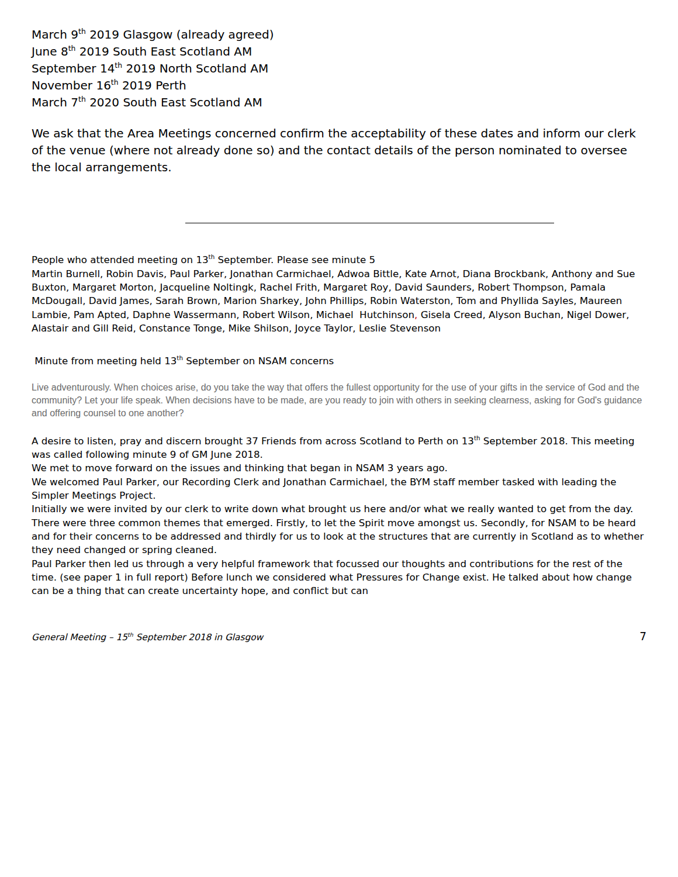March 9th 2019 Glasgow (already agreed)
June 8th 2019 South East Scotland AM
September 14th 2019 North Scotland AM
November 16th 2019 Perth
March 7th 2020 South East Scotland AM
We ask that the Area Meetings concerned confirm the acceptability of these dates and inform our clerk of the venue (where not already done so) and the contact details of the person nominated to oversee the local arrangements.
People who attended meeting on 13th September. Please see minute 5
Martin Burnell, Robin Davis, Paul Parker, Jonathan Carmichael, Adwoa Bittle, Kate Arnot, Diana Brockbank, Anthony and Sue Buxton, Margaret Morton, Jacqueline Noltingk, Rachel Frith, Margaret Roy, David Saunders, Robert Thompson, Pamala McDougall, David James, Sarah Brown, Marion Sharkey, John Phillips, Robin Waterston, Tom and Phyllida Sayles, Maureen Lambie, Pam Apted, Daphne Wassermann, Robert Wilson, Michael Hutchinson, Gisela Creed, Alyson Buchan, Nigel Dower, Alastair and Gill Reid, Constance Tonge, Mike Shilson, Joyce Taylor, Leslie Stevenson
Minute from meeting held 13th September on NSAM concerns
Live adventurously. When choices arise, do you take the way that offers the fullest opportunity for the use of your gifts in the service of God and the community? Let your life speak. When decisions have to be made, are you ready to join with others in seeking clearness, asking for God's guidance and offering counsel to one another?
A desire to listen, pray and discern brought 37 Friends from across Scotland to Perth on 13th September 2018. This meeting was called following minute 9 of GM June 2018.
We met to move forward on the issues and thinking that began in NSAM 3 years ago.
We welcomed Paul Parker, our Recording Clerk and Jonathan Carmichael, the BYM staff member tasked with leading the Simpler Meetings Project.
Initially we were invited by our clerk to write down what brought us here and/or what we really wanted to get from the day.
There were three common themes that emerged. Firstly, to let the Spirit move amongst us. Secondly, for NSAM to be heard and for their concerns to be addressed and thirdly for us to look at the structures that are currently in Scotland as to whether they need changed or spring cleaned.
Paul Parker then led us through a very helpful framework that focussed our thoughts and contributions for the rest of the time. (see paper 1 in full report) Before lunch we considered what Pressures for Change exist. He talked about how change can be a thing that can create uncertainty hope, and conflict but can
General Meeting – 15th September 2018 in Glasgow
7